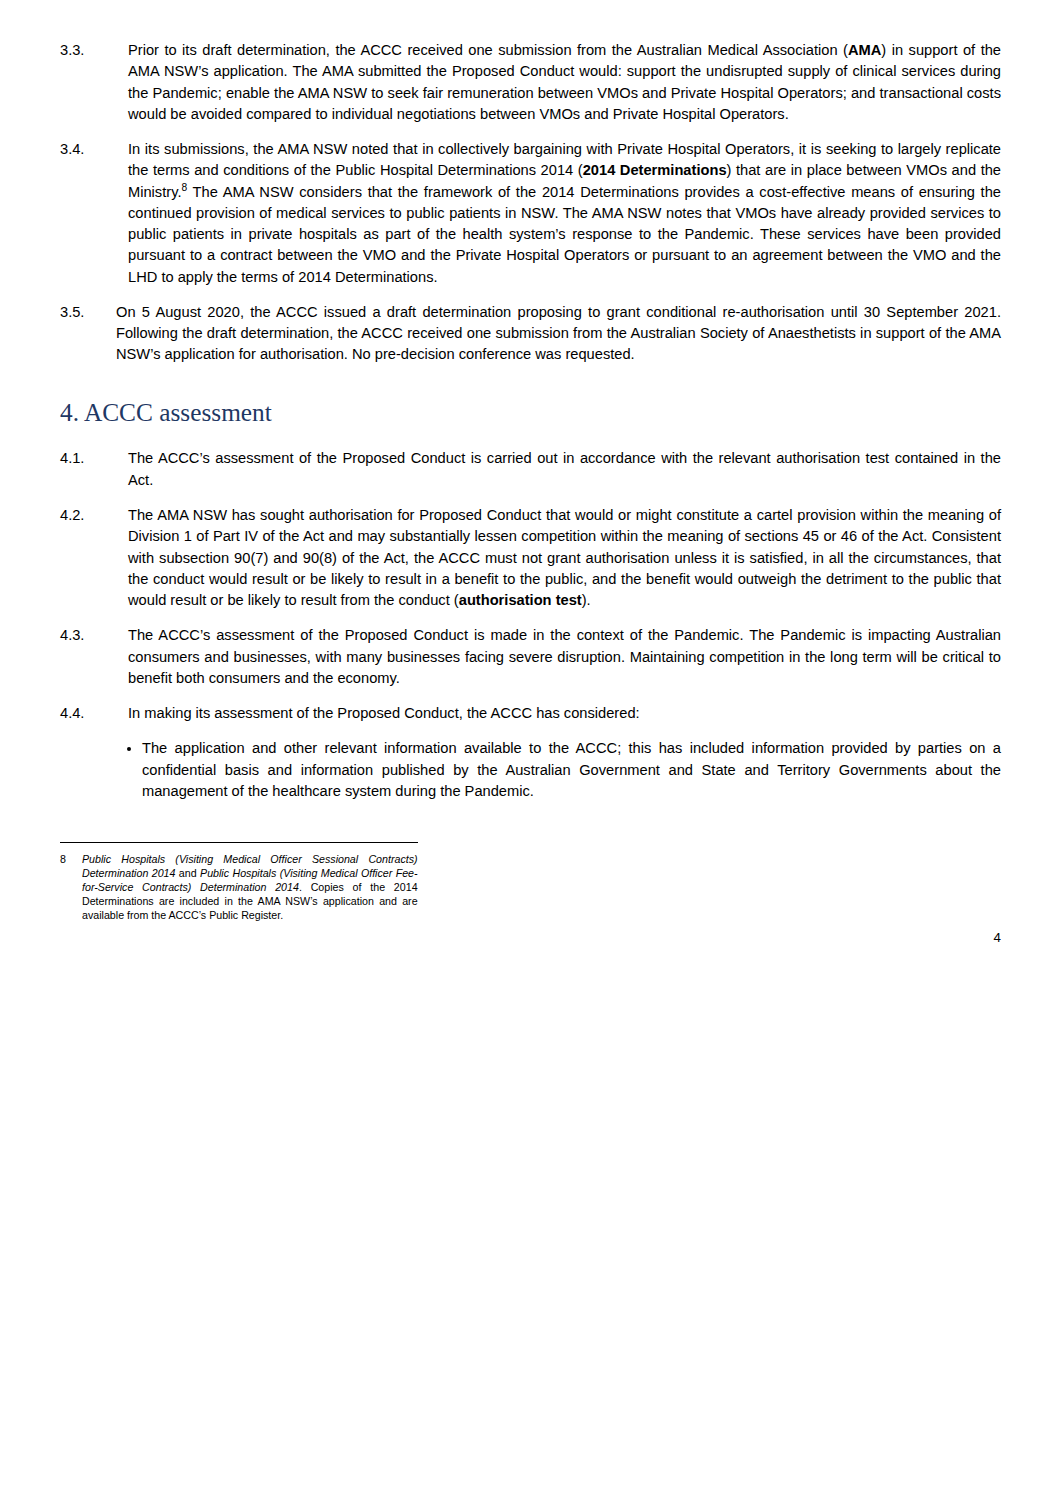3.3.
Prior to its draft determination, the ACCC received one submission from the Australian Medical Association (AMA) in support of the AMA NSW’s application. The AMA submitted the Proposed Conduct would: support the undisrupted supply of clinical services during the Pandemic; enable the AMA NSW to seek fair remuneration between VMOs and Private Hospital Operators; and transactional costs would be avoided compared to individual negotiations between VMOs and Private Hospital Operators.
3.4.
In its submissions, the AMA NSW noted that in collectively bargaining with Private Hospital Operators, it is seeking to largely replicate the terms and conditions of the Public Hospital Determinations 2014 (2014 Determinations) that are in place between VMOs and the Ministry.8 The AMA NSW considers that the framework of the 2014 Determinations provides a cost-effective means of ensuring the continued provision of medical services to public patients in NSW. The AMA NSW notes that VMOs have already provided services to public patients in private hospitals as part of the health system’s response to the Pandemic. These services have been provided pursuant to a contract between the VMO and the Private Hospital Operators or pursuant to an agreement between the VMO and the LHD to apply the terms of 2014 Determinations.
3.5.
On 5 August 2020, the ACCC issued a draft determination proposing to grant conditional re-authorisation until 30 September 2021. Following the draft determination, the ACCC received one submission from the Australian Society of Anaesthetists in support of the AMA NSW’s application for authorisation. No pre-decision conference was requested.
4. ACCC assessment
4.1.
The ACCC’s assessment of the Proposed Conduct is carried out in accordance with the relevant authorisation test contained in the Act.
4.2.
The AMA NSW has sought authorisation for Proposed Conduct that would or might constitute a cartel provision within the meaning of Division 1 of Part IV of the Act and may substantially lessen competition within the meaning of sections 45 or 46 of the Act. Consistent with subsection 90(7) and 90(8) of the Act, the ACCC must not grant authorisation unless it is satisfied, in all the circumstances, that the conduct would result or be likely to result in a benefit to the public, and the benefit would outweigh the detriment to the public that would result or be likely to result from the conduct (authorisation test).
4.3.
The ACCC’s assessment of the Proposed Conduct is made in the context of the Pandemic. The Pandemic is impacting Australian consumers and businesses, with many businesses facing severe disruption. Maintaining competition in the long term will be critical to benefit both consumers and the economy.
4.4.
In making its assessment of the Proposed Conduct, the ACCC has considered:
The application and other relevant information available to the ACCC; this has included information provided by parties on a confidential basis and information published by the Australian Government and State and Territory Governments about the management of the healthcare system during the Pandemic.
8
Public Hospitals (Visiting Medical Officer Sessional Contracts) Determination 2014 and Public Hospitals (Visiting Medical Officer Fee-for-Service Contracts) Determination 2014. Copies of the 2014 Determinations are included in the AMA NSW’s application and are available from the ACCC’s Public Register.
4